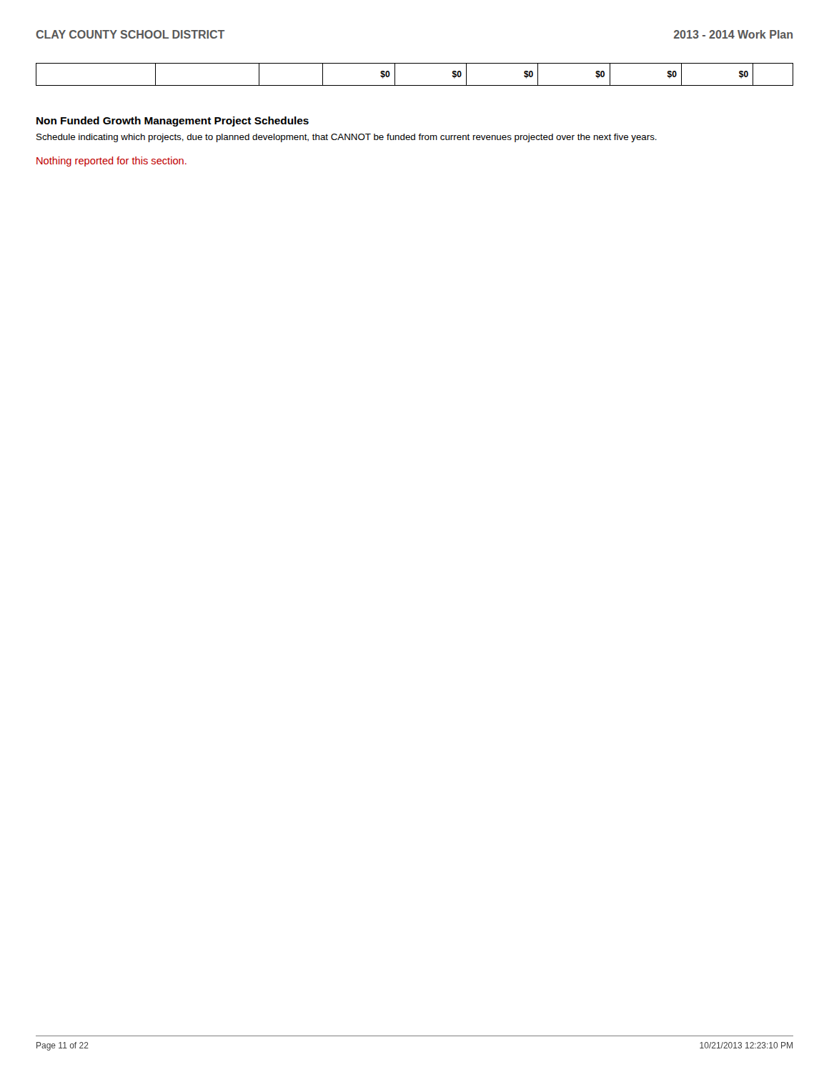CLAY COUNTY SCHOOL DISTRICT
2013 - 2014 Work Plan
| | | | $0 | $0 | $0 | $0 | $0 | $0 | |
Non Funded Growth Management Project Schedules
Schedule indicating which projects, due to planned development, that CANNOT be funded from current revenues projected over the next five years.
Nothing reported for this section.
Page 11 of 22
10/21/2013 12:23:10 PM